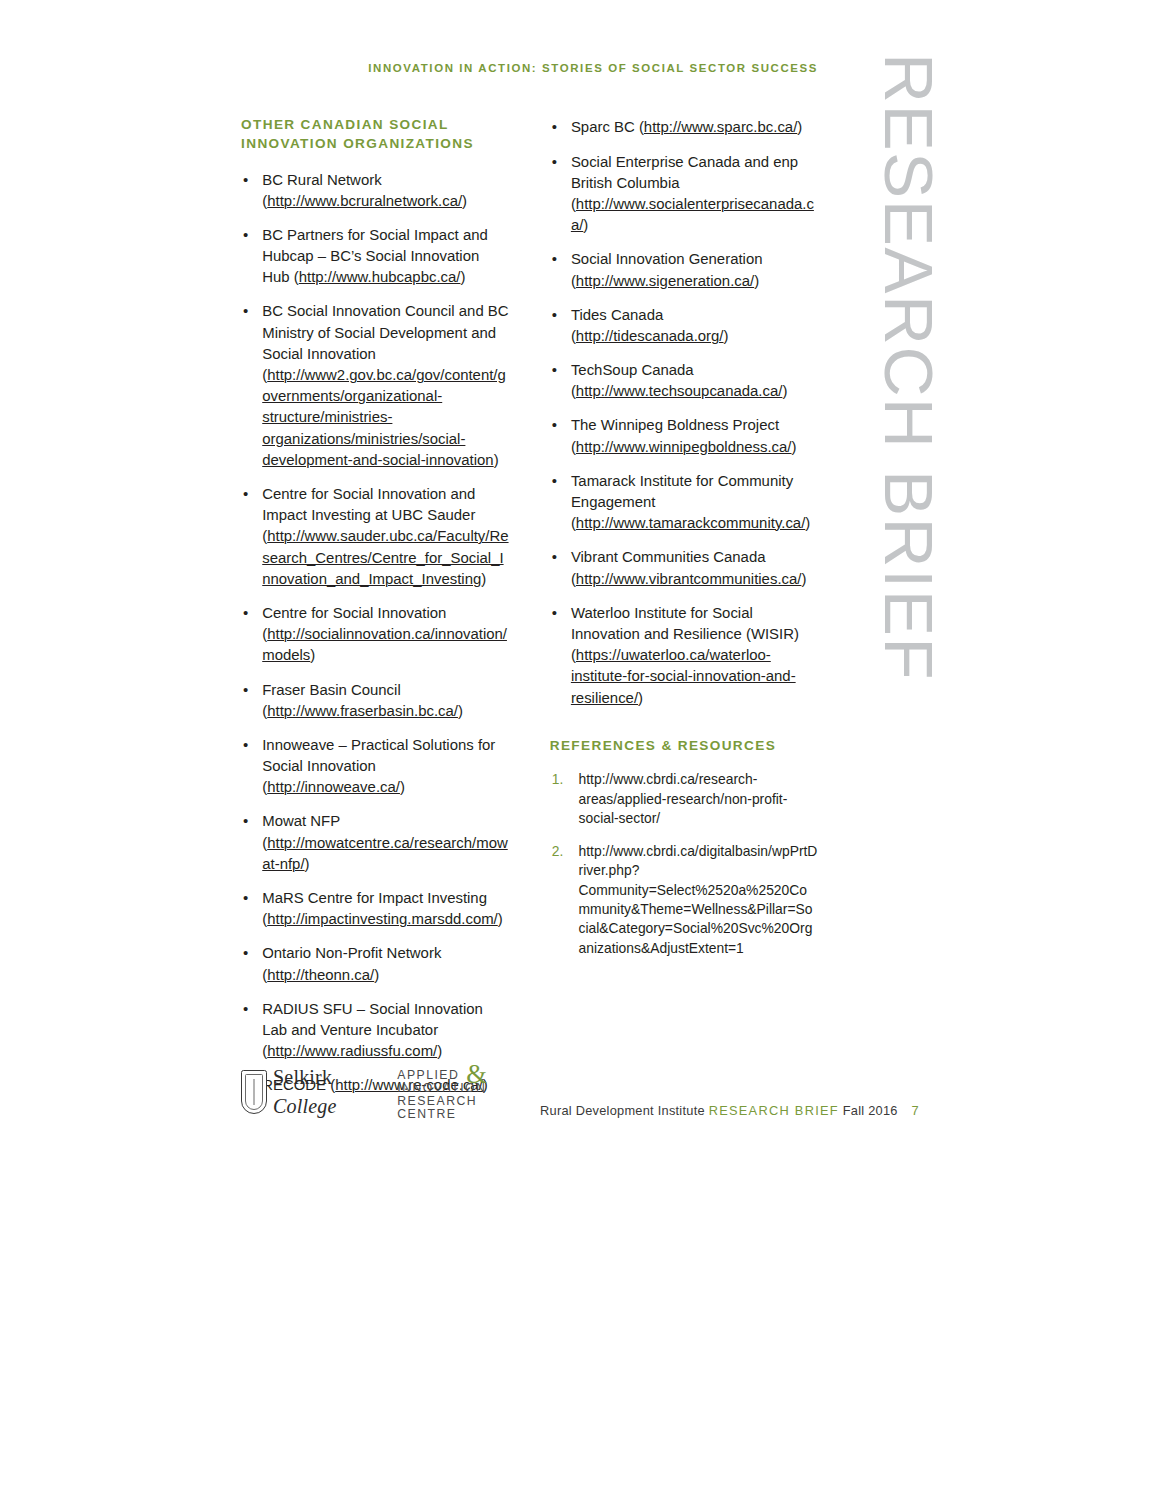Innovation in Action: Stories of Social Sector Success
RESEARCH BRIEF
Other Canadian Social Innovation Organizations
BC Rural Network (http://www.bcruralnetwork.ca/)
BC Partners for Social Impact and Hubcap – BC’s Social Innovation Hub (http://www.hubcapbc.ca/)
BC Social Innovation Council and BC Ministry of Social Development and Social Innovation (http://www2.gov.bc.ca/gov/content/governments/organizational-structure/ministries-organizations/ministries/social-development-and-social-innovation)
Centre for Social Innovation and Impact Investing at UBC Sauder (http://www.sauder.ubc.ca/Faculty/Research_Centres/Centre_for_Social_Innovation_and_Impact_Investing)
Centre for Social Innovation (http://socialinnovation.ca/innovation/models)
Fraser Basin Council (http://www.fraserbasin.bc.ca/)
Innoweave – Practical Solutions for Social Innovation (http://innoweave.ca/)
Mowat NFP (http://mowatcentre.ca/research/mowat-nfp/)
MaRS Centre for Impact Investing (http://impactinvesting.marsdd.com/)
Ontario Non-Profit Network (http://theonn.ca/)
RADIUS SFU – Social Innovation Lab and Venture Incubator (http://www.radiussfu.com/)
RECODE (http://www.re-code.ca/)
Sparc BC (http://www.sparc.bc.ca/)
Social Enterprise Canada and enp British Columbia (http://www.socialenterprisecanada.ca/)
Social Innovation Generation (http://www.sigeneration.ca/)
Tides Canada (http://tidescanada.org/)
TechSoup Canada (http://www.techsoupcanada.ca/)
The Winnipeg Boldness Project (http://www.winnipegboldness.ca/)
Tamarack Institute for Community Engagement (http://www.tamarackcommunity.ca/)
Vibrant Communities Canada (http://www.vibrantcommunities.ca/)
Waterloo Institute for Social Innovation and Resilience (WISIR) (https://uwaterloo.ca/waterloo-institute-for-social-innovation-and-resilience/)
References & Resources
http://www.cbrdi.ca/research-areas/applied-research/non-profit-social-sector/
http://www.cbrdi.ca/digitalbasin/wpPrtDriver.php?Community=Select%2520a%2520Community&Theme=Wellness&Pillar=Social&Category=Social%20Svc%20Organizations&AdjustExtent=1
Selkirk College
Applied & Innovation Research Centre
Rural Development Institute RESEARCH BRIEF Fall 2016 7